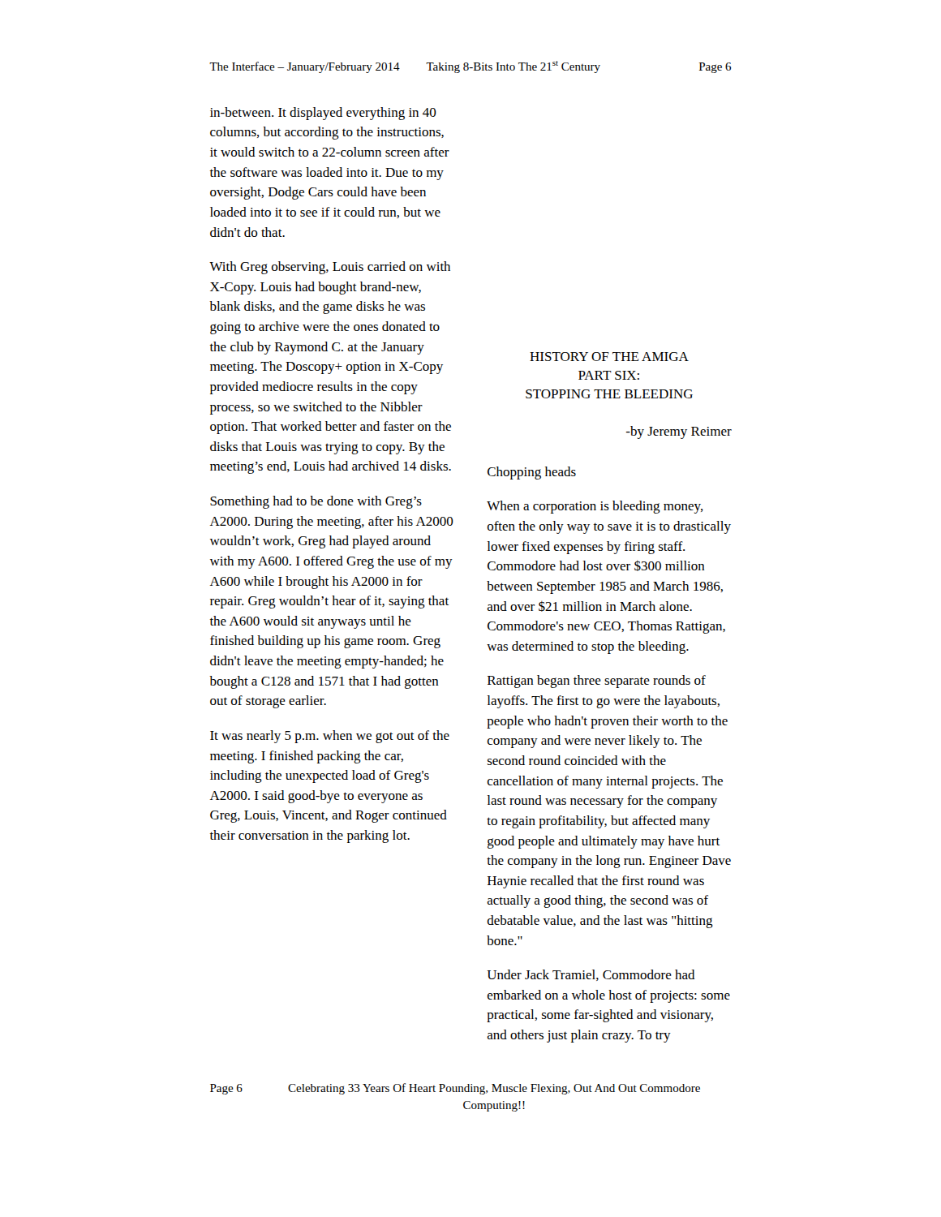The Interface – January/February 2014 Taking 8-Bits Into The 21st Century Page 6
in-between. It displayed everything in 40 columns, but according to the instructions, it would switch to a 22-column screen after the software was loaded into it. Due to my oversight, Dodge Cars could have been loaded into it to see if it could run, but we didn't do that.
With Greg observing, Louis carried on with X-Copy. Louis had bought brand-new, blank disks, and the game disks he was going to archive were the ones donated to the club by Raymond C. at the January meeting. The Doscopy+ option in X-Copy provided mediocre results in the copy process, so we switched to the Nibbler option. That worked better and faster on the disks that Louis was trying to copy. By the meeting’s end, Louis had archived 14 disks.
Something had to be done with Greg’s A2000. During the meeting, after his A2000 wouldn’t work, Greg had played around with my A600. I offered Greg the use of my A600 while I brought his A2000 in for repair. Greg wouldn’t hear of it, saying that the A600 would sit anyways until he finished building up his game room. Greg didn't leave the meeting empty-handed; he bought a C128 and 1571 that I had gotten out of storage earlier.
It was nearly 5 p.m. when we got out of the meeting. I finished packing the car, including the unexpected load of Greg's A2000. I said good-bye to everyone as Greg, Louis, Vincent, and Roger continued their conversation in the parking lot.
HISTORY OF THE AMIGA
PART SIX:
STOPPING THE BLEEDING
-by Jeremy Reimer
Chopping heads
When a corporation is bleeding money, often the only way to save it is to drastically lower fixed expenses by firing staff. Commodore had lost over $300 million between September 1985 and March 1986, and over $21 million in March alone. Commodore's new CEO, Thomas Rattigan, was determined to stop the bleeding.
Rattigan began three separate rounds of layoffs. The first to go were the layabouts, people who hadn't proven their worth to the company and were never likely to. The second round coincided with the cancellation of many internal projects. The last round was necessary for the company to regain profitability, but affected many good people and ultimately may have hurt the company in the long run. Engineer Dave Haynie recalled that the first round was actually a good thing, the second was of debatable value, and the last was "hitting bone."
Under Jack Tramiel, Commodore had embarked on a whole host of projects: some practical, some far-sighted and visionary, and others just plain crazy. To try
Page 6 Celebrating 33 Years Of Heart Pounding, Muscle Flexing, Out And Out Commodore Computing!!